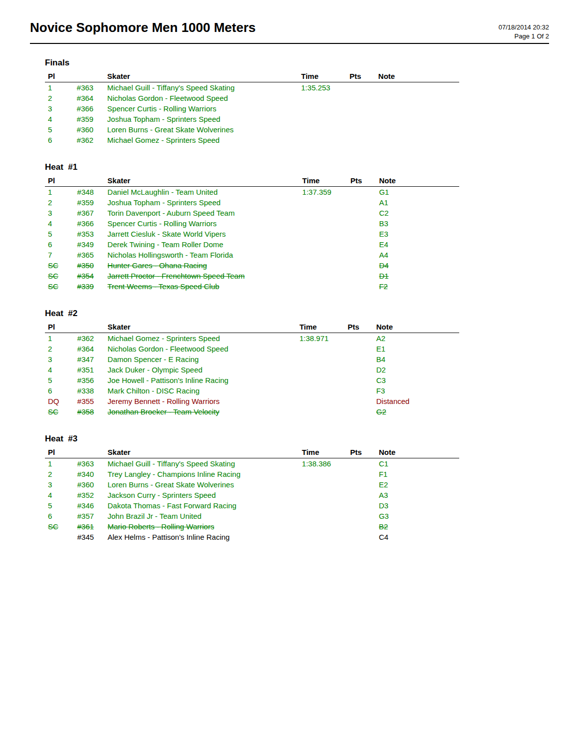Novice Sophomore Men 1000 Meters
07/18/2014 20:32
Page 1 Of 2
Finals
| Pl | | Skater | Time | Pts | Note |
| --- | --- | --- | --- | --- | --- |
| 1 | #363 | Michael Guill - Tiffany's Speed Skating | 1:35.253 | | |
| 2 | #364 | Nicholas Gordon - Fleetwood Speed | | | |
| 3 | #366 | Spencer Curtis - Rolling Warriors | | | |
| 4 | #359 | Joshua Topham - Sprinters Speed | | | |
| 5 | #360 | Loren Burns - Great Skate Wolverines | | | |
| 6 | #362 | Michael Gomez - Sprinters Speed | | | |
Heat #1
| Pl | | Skater | Time | Pts | Note |
| --- | --- | --- | --- | --- | --- |
| 1 | #348 | Daniel McLaughlin - Team United | 1:37.359 | | G1 |
| 2 | #359 | Joshua Topham - Sprinters Speed | | | A1 |
| 3 | #367 | Torin Davenport - Auburn Speed Team | | | C2 |
| 4 | #366 | Spencer Curtis - Rolling Warriors | | | B3 |
| 5 | #353 | Jarrett Ciesluk - Skate World Vipers | | | E3 |
| 6 | #349 | Derek Twining - Team Roller Dome | | | E4 |
| 7 | #365 | Nicholas Hollingsworth - Team Florida | | | A4 |
| SC | #350 | Hunter Gares - Ohana Racing | | | D4 |
| SC | #354 | Jarrett Proctor - Frenchtown Speed Team | | | D1 |
| SC | #339 | Trent Weems - Texas Speed Club | | | F2 |
Heat #2
| Pl | | Skater | Time | Pts | Note |
| --- | --- | --- | --- | --- | --- |
| 1 | #362 | Michael Gomez - Sprinters Speed | 1:38.971 | | A2 |
| 2 | #364 | Nicholas Gordon - Fleetwood Speed | | | E1 |
| 3 | #347 | Damon Spencer - E Racing | | | B4 |
| 4 | #351 | Jack Duker - Olympic Speed | | | D2 |
| 5 | #356 | Joe Howell - Pattison's Inline Racing | | | C3 |
| 6 | #338 | Mark Chilton - DISC Racing | | | F3 |
| DQ | #355 | Jeremy Bennett - Rolling Warriors | | | Distanced |
| SC | #358 | Jonathan Broeker - Team Velocity | | | G2 |
Heat #3
| Pl | | Skater | Time | Pts | Note |
| --- | --- | --- | --- | --- | --- |
| 1 | #363 | Michael Guill - Tiffany's Speed Skating | 1:38.386 | | C1 |
| 2 | #340 | Trey Langley - Champions Inline Racing | | | F1 |
| 3 | #360 | Loren Burns - Great Skate Wolverines | | | E2 |
| 4 | #352 | Jackson Curry - Sprinters Speed | | | A3 |
| 5 | #346 | Dakota Thomas - Fast Forward Racing | | | D3 |
| 6 | #357 | John Brazil Jr - Team United | | | G3 |
| SC | #361 | Mario Roberts - Rolling Warriors | | | B2 |
| | #345 | Alex Helms - Pattison's Inline Racing | | | C4 |